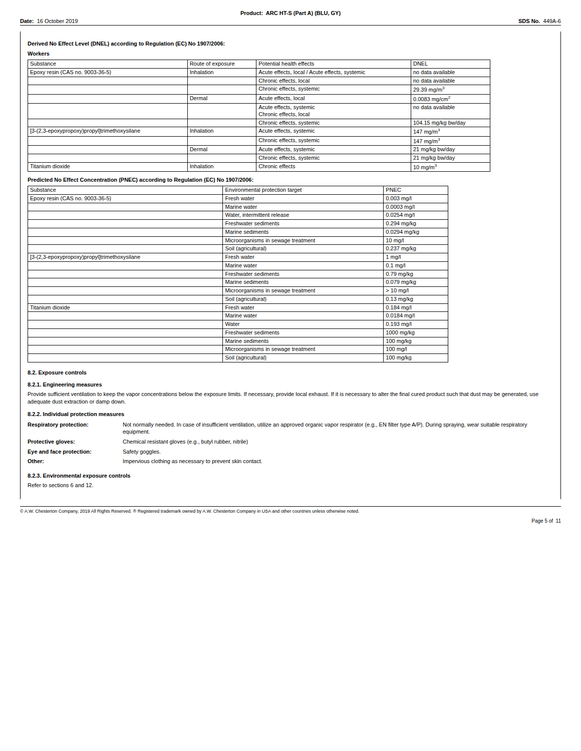Product: ARC HT-S (Part A) (BLU, GY)
Date: 16 October 2019
SDS No. 449A-6
Derived No Effect Level (DNEL) according to Regulation (EC) No 1907/2006:
Workers
| Substance | Route of exposure | Potential health effects | DNEL |
| --- | --- | --- | --- |
| Epoxy resin (CAS no. 9003-36-5) | Inhalation | Acute effects, local / Acute effects, systemic | no data available |
| | | Chronic effects, local | no data available |
| | | Chronic effects, systemic | 29.39 mg/m 3 |
| | Dermal | Acute effects, local | 0.0083 mg/cm 2 |
| | | Acute effects, systemic Chronic effects, local | no data available |
| | | Chronic effects, systemic | 104.15 mg/kg bw/day |
| [3-(2,3-epoxypropoxy)propyl]trimethoxysilane | Inhalation | Acute effects, systemic | 147 mg/m 3 |
| | | Chronic effects, systemic | 147 mg/m 3 |
| | Dermal | Acute effects, systemic | 21 mg/kg bw/day |
| | | Chronic effects, systemic | 21 mg/kg bw/day |
| Titanium dioxide | Inhalation | Chronic effects | 10 mg/m 3 |
Predicted No Effect Concentration (PNEC) according to Regulation (EC) No 1907/2006:
| Substance | Environmental protection target | PNEC |
| --- | --- | --- |
| Epoxy resin (CAS no. 9003-36-5) | Fresh water | 0.003 mg/l |
| | Marine water | 0.0003 mg/l |
| | Water, intermittent release | 0.0254 mg/l |
| | Freshwater sediments | 0.294 mg/kg |
| | Marine sediments | 0.0294 mg/kg |
| | Microorganisms in sewage treatment | 10 mg/l |
| | Soil (agricultural) | 0.237 mg/kg |
| [3-(2,3-epoxypropoxy)propyl]trimethoxysilane | Fresh water | 1 mg/l |
| | Marine water | 0.1 mg/l |
| | Freshwater sediments | 0.79 mg/kg |
| | Marine sediments | 0.079 mg/kg |
| | Microorganisms in sewage treatment | > 10 mg/l |
| | Soil (agricultural) | 0.13 mg/kg |
| Titanium dioxide | Fresh water | 0.184 mg/l |
| | Marine water | 0.0184 mg/l |
| | Water | 0.193 mg/l |
| | Freshwater sediments | 1000 mg/kg |
| | Marine sediments | 100 mg/kg |
| | Microorganisms in sewage treatment | 100 mg/l |
| | Soil (agricultural) | 100 mg/kg |
8.2. Exposure controls
8.2.1. Engineering measures
Provide sufficient ventilation to keep the vapor concentrations below the exposure limits. If necessary, provide local exhaust. If it is necessary to alter the final cured product such that dust may be generated, use adequate dust extraction or damp down.
8.2.2. Individual protection measures
| Respiratory protection: | Not normally needed. In case of insufficient ventilation, utilize an approved organic vapor respirator (e.g., EN filter type A/P). During spraying, wear suitable respiratory equipment. |
| Protective gloves: | Chemical resistant gloves (e.g., butyl rubber, nitrile) |
| Eye and face protection: | Safety goggles. |
| Other: | Impervious clothing as necessary to prevent skin contact. |
8.2.3. Environmental exposure controls
Refer to sections 6 and 12.
© A.W. Chesterton Company, 2019 All Rights Reserved. ® Registered trademark owned by A.W. Chesterton Company in USA and other countries unless otherwise noted.
Page 5 of 11